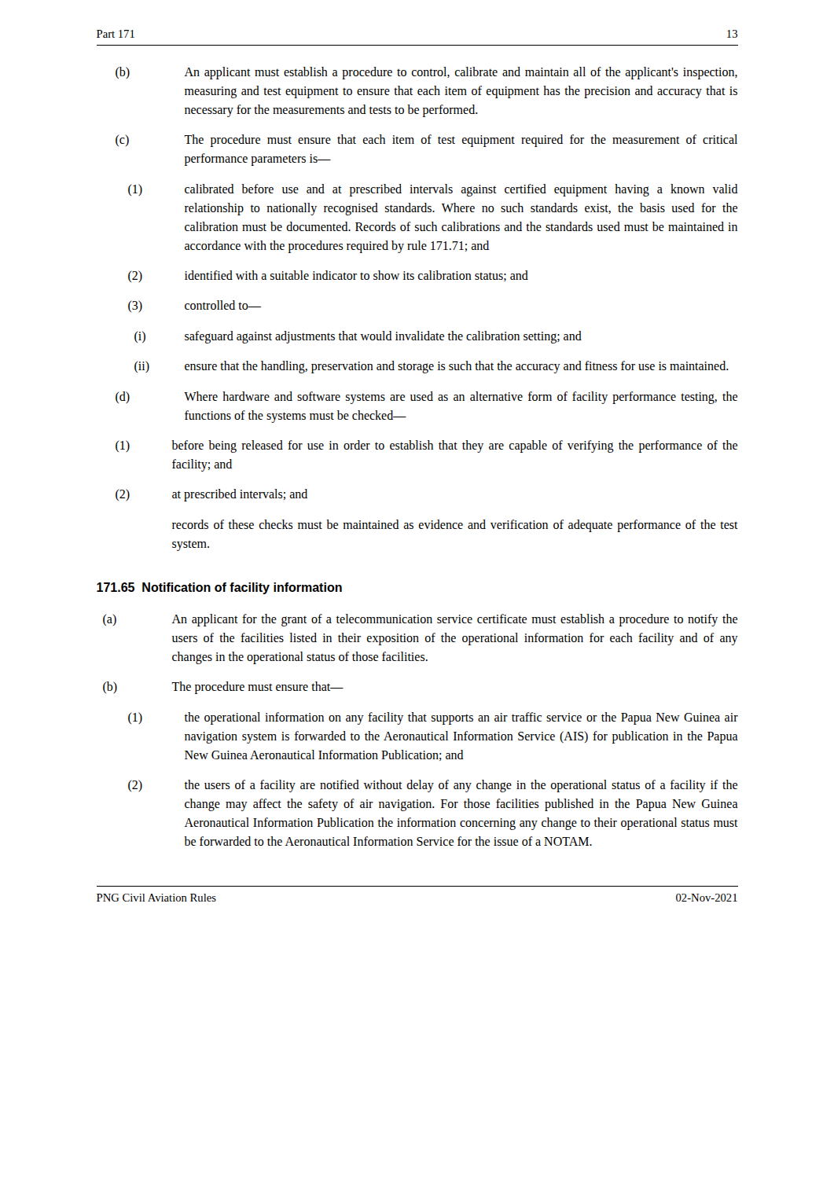Part 171 13
(b) An applicant must establish a procedure to control, calibrate and maintain all of the applicant's inspection, measuring and test equipment to ensure that each item of equipment has the precision and accuracy that is necessary for the measurements and tests to be performed.
(c) The procedure must ensure that each item of test equipment required for the measurement of critical performance parameters is—
(1) calibrated before use and at prescribed intervals against certified equipment having a known valid relationship to nationally recognised standards. Where no such standards exist, the basis used for the calibration must be documented. Records of such calibrations and the standards used must be maintained in accordance with the procedures required by rule 171.71; and
(2) identified with a suitable indicator to show its calibration status; and
(3) controlled to—
(i) safeguard against adjustments that would invalidate the calibration setting; and
(ii) ensure that the handling, preservation and storage is such that the accuracy and fitness for use is maintained.
(d) Where hardware and software systems are used as an alternative form of facility performance testing, the functions of the systems must be checked—
(1) before being released for use in order to establish that they are capable of verifying the performance of the facility; and
(2) at prescribed intervals; and
records of these checks must be maintained as evidence and verification of adequate performance of the test system.
171.65 Notification of facility information
(a) An applicant for the grant of a telecommunication service certificate must establish a procedure to notify the users of the facilities listed in their exposition of the operational information for each facility and of any changes in the operational status of those facilities.
(b) The procedure must ensure that—
(1) the operational information on any facility that supports an air traffic service or the Papua New Guinea air navigation system is forwarded to the Aeronautical Information Service (AIS) for publication in the Papua New Guinea Aeronautical Information Publication; and
(2) the users of a facility are notified without delay of any change in the operational status of a facility if the change may affect the safety of air navigation. For those facilities published in the Papua New Guinea Aeronautical Information Publication the information concerning any change to their operational status must be forwarded to the Aeronautical Information Service for the issue of a NOTAM.
PNG Civil Aviation Rules 02-Nov-2021